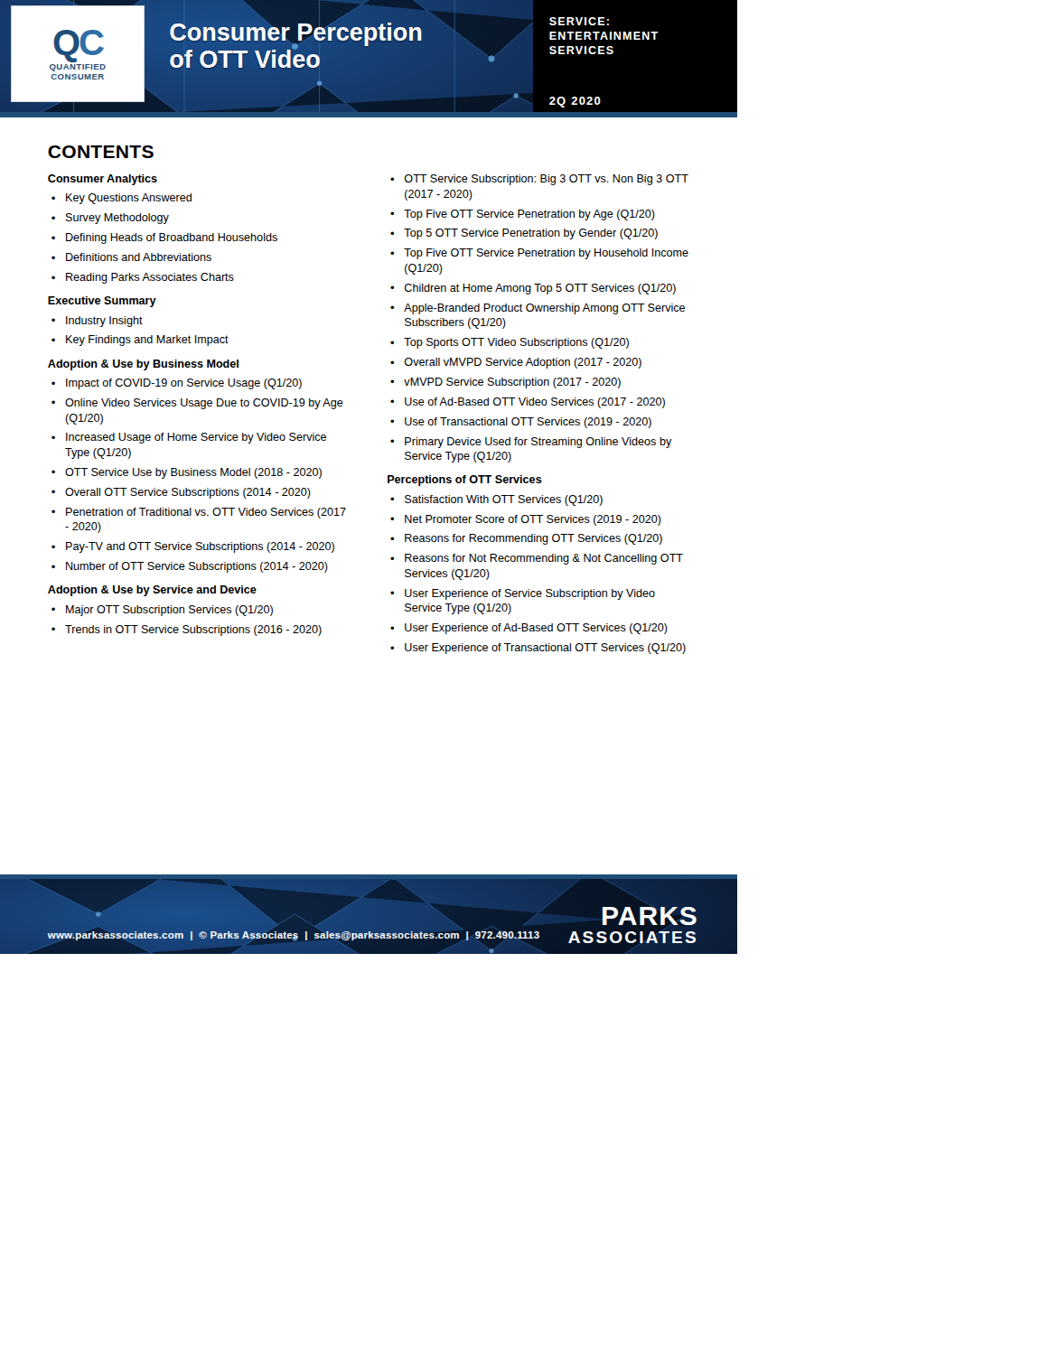QC
QUANTIFIED
CONSUMER
Consumer Perception
of OTT Video
Service:
Entertainment
Services
2Q 2020
CONTENTS
Consumer Analytics
Key Questions Answered
Survey Methodology
Defining Heads of Broadband Households
Definitions and Abbreviations
Reading Parks Associates Charts
Executive Summary
Industry Insight
Key Findings and Market Impact
Adoption & Use by Business Model
Impact of COVID-19 on Service Usage (Q1/20)
Online Video Services Usage Due to COVID-19 by Age (Q1/20)
Increased Usage of Home Service by Video Service Type (Q1/20)
OTT Service Use by Business Model (2018 - 2020)
Overall OTT Service Subscriptions (2014 - 2020)
Penetration of Traditional vs. OTT Video Services (2017 - 2020)
Pay-TV and OTT Service Subscriptions (2014 - 2020)
Number of OTT Service Subscriptions (2014 - 2020)
Adoption & Use by Service and Device
Major OTT Subscription Services (Q1/20)
Trends in OTT Service Subscriptions (2016 - 2020)
OTT Service Subscription: Big 3 OTT vs. Non Big 3 OTT (2017 - 2020)
Top Five OTT Service Penetration by Age (Q1/20)
Top 5 OTT Service Penetration by Gender (Q1/20)
Top Five OTT Service Penetration by Household Income (Q1/20)
Children at Home Among Top 5 OTT Services (Q1/20)
Apple-Branded Product Ownership Among OTT Service Subscribers (Q1/20)
Top Sports OTT Video Subscriptions (Q1/20)
Overall vMVPD Service Adoption (2017 - 2020)
vMVPD Service Subscription (2017 - 2020)
Use of Ad-Based OTT Video Services (2017 - 2020)
Use of Transactional OTT Services (2019 - 2020)
Primary Device Used for Streaming Online Videos by Service Type (Q1/20)
Perceptions of OTT Services
Satisfaction With OTT Services (Q1/20)
Net Promoter Score of OTT Services (2019 - 2020)
Reasons for Recommending OTT Services (Q1/20)
Reasons for Not Recommending & Not Cancelling OTT Services (Q1/20)
User Experience of Service Subscription by Video Service Type (Q1/20)
User Experience of Ad-Based OTT Services (Q1/20)
User Experience of Transactional OTT Services (Q1/20)
www.parksassociates.com | © Parks Associates | sales@parksassociates.com | 972.490.1113
PARKS
ASSOCIATES